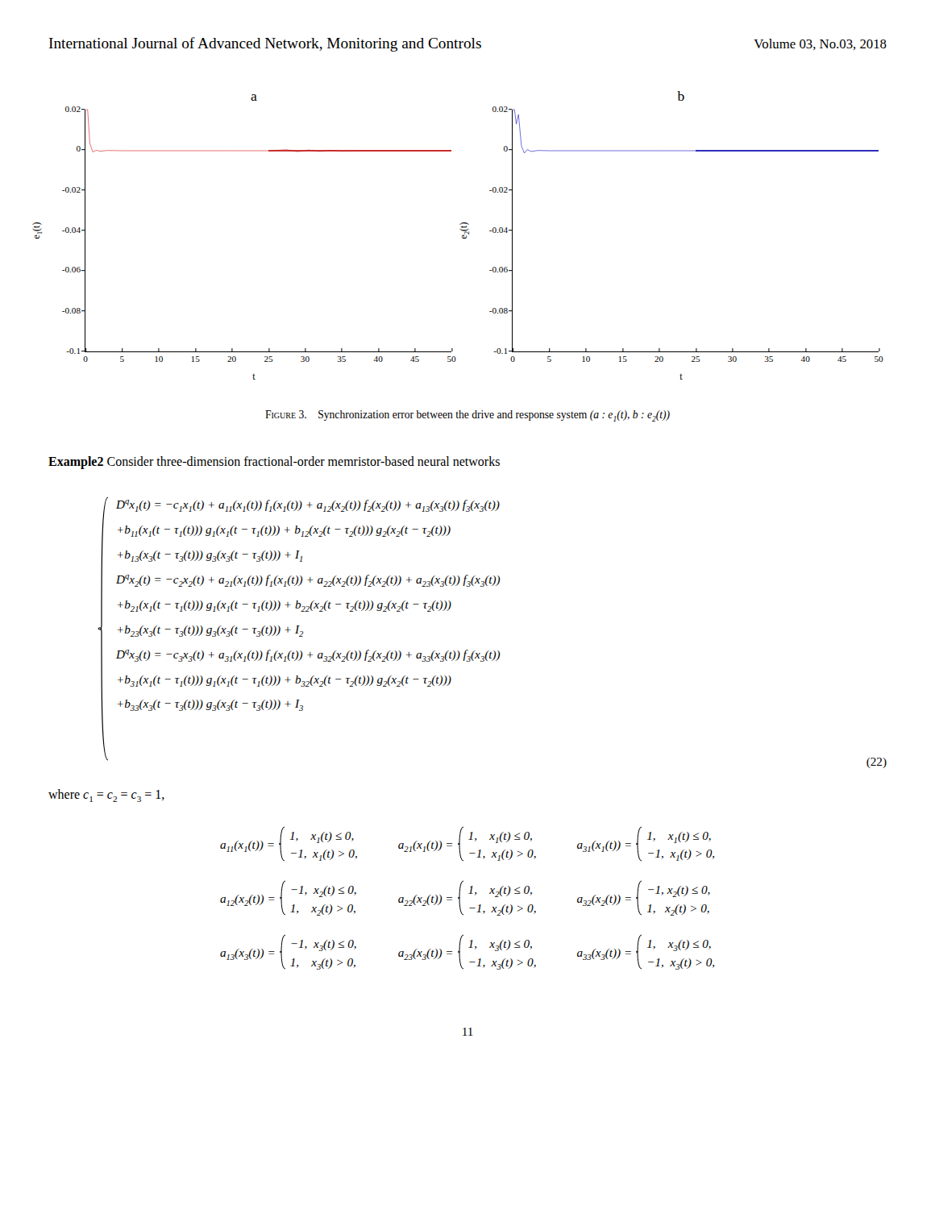International Journal of Advanced Network, Monitoring and Controls
Volume 03, No.03, 2018
a
e1(t) 0.02 0 -0.02 -0.04 -0.06 -0.08 -0.1 0 5 10 15 20 25 30 35 40 45 50
t
b
e2(t) 0.02 0 -0.02 -0.04 -0.06 -0.08 -0.1 0 5 10 15 20 25 30 35 40 45 50
t
Figure 3. Synchronization error between the drive and response system (a : e1(t), b : e2(t))
Example2 Consider three-dimension fractional-order memristor-based neural networks
Dqx1(t) = −c1x1(t) + a11(x1(t)) f1(x1(t)) + a12(x2(t)) f2(x2(t)) + a13(x3(t)) f3(x3(t))
+b11(x1(t − τ1(t))) g1(x1(t − τ1(t))) + b12(x2(t − τ2(t))) g2(x2(t − τ2(t)))
+b13(x3(t − τ3(t))) g3(x3(t − τ3(t))) + I1
Dqx2(t) = −c2x2(t) + a21(x1(t)) f1(x1(t)) + a22(x2(t)) f2(x2(t)) + a23(x3(t)) f3(x3(t))
+b21(x1(t − τ1(t))) g1(x1(t − τ1(t))) + b22(x2(t − τ2(t))) g2(x2(t − τ2(t)))
+b23(x3(t − τ3(t))) g3(x3(t − τ3(t))) + I2
Dqx3(t) = −c3x3(t) + a31(x1(t)) f1(x1(t)) + a32(x2(t)) f2(x2(t)) + a33(x3(t)) f3(x3(t))
+b31(x1(t − τ1(t))) g1(x1(t − τ1(t))) + b32(x2(t − τ2(t))) g2(x2(t − τ2(t)))
+b33(x3(t − τ3(t))) g3(x3(t − τ3(t))) + I3
(22)
where c1 = c2 = c3 = 1,
a11(x1(t)) = 1, x1(t) ≤ 0, −1, x1(t) > 0,
a21(x1(t)) = 1, x1(t) ≤ 0, −1, x1(t) > 0,
a31(x1(t)) = 1, x1(t) ≤ 0, −1, x1(t) > 0,
a12(x2(t)) = −1, x2(t) ≤ 0, 1, x2(t) > 0,
a22(x2(t)) = 1, x2(t) ≤ 0, −1, x2(t) > 0,
a32(x2(t)) = −1, x2(t) ≤ 0, 1, x2(t) > 0,
a13(x3(t)) = −1, x3(t) ≤ 0, 1, x3(t) > 0,
a23(x3(t)) = 1, x3(t) ≤ 0, −1, x3(t) > 0,
a33(x3(t)) = 1, x3(t) ≤ 0, −1, x3(t) > 0,
11